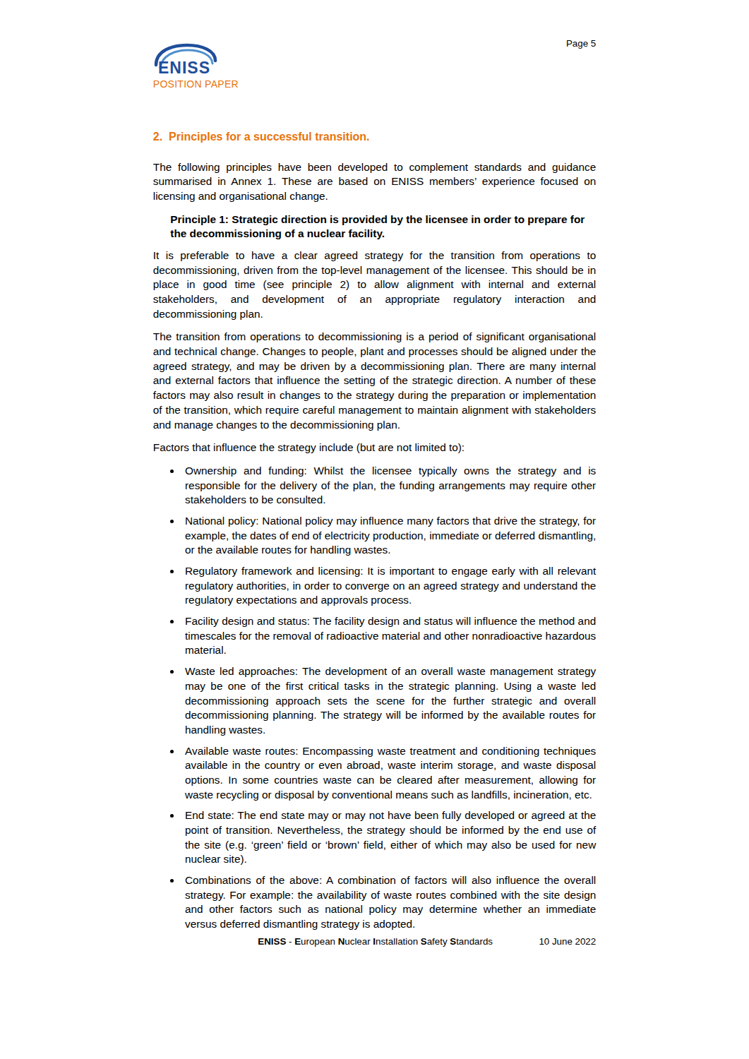Page 5
ENISS
POSITION PAPER
2. Principles for a successful transition.
The following principles have been developed to complement standards and guidance summarised in Annex 1. These are based on ENISS members’ experience focused on licensing and organisational change.
Principle 1: Strategic direction is provided by the licensee in order to prepare for the decommissioning of a nuclear facility.
It is preferable to have a clear agreed strategy for the transition from operations to decommissioning, driven from the top-level management of the licensee. This should be in place in good time (see principle 2) to allow alignment with internal and external stakeholders, and development of an appropriate regulatory interaction and decommissioning plan.
The transition from operations to decommissioning is a period of significant organisational and technical change. Changes to people, plant and processes should be aligned under the agreed strategy, and may be driven by a decommissioning plan. There are many internal and external factors that influence the setting of the strategic direction. A number of these factors may also result in changes to the strategy during the preparation or implementation of the transition, which require careful management to maintain alignment with stakeholders and manage changes to the decommissioning plan.
Factors that influence the strategy include (but are not limited to):
Ownership and funding: Whilst the licensee typically owns the strategy and is responsible for the delivery of the plan, the funding arrangements may require other stakeholders to be consulted.
National policy: National policy may influence many factors that drive the strategy, for example, the dates of end of electricity production, immediate or deferred dismantling, or the available routes for handling wastes.
Regulatory framework and licensing: It is important to engage early with all relevant regulatory authorities, in order to converge on an agreed strategy and understand the regulatory expectations and approvals process.
Facility design and status: The facility design and status will influence the method and timescales for the removal of radioactive material and other nonradioactive hazardous material.
Waste led approaches: The development of an overall waste management strategy may be one of the first critical tasks in the strategic planning. Using a waste led decommissioning approach sets the scene for the further strategic and overall decommissioning planning. The strategy will be informed by the available routes for handling wastes.
Available waste routes: Encompassing waste treatment and conditioning techniques available in the country or even abroad, waste interim storage, and waste disposal options. In some countries waste can be cleared after measurement, allowing for waste recycling or disposal by conventional means such as landfills, incineration, etc.
End state: The end state may or may not have been fully developed or agreed at the point of transition. Nevertheless, the strategy should be informed by the end use of the site (e.g. ‘green’ field or ‘brown’ field, either of which may also be used for new nuclear site).
Combinations of the above: A combination of factors will also influence the overall strategy. For example: the availability of waste routes combined with the site design and other factors such as national policy may determine whether an immediate versus deferred dismantling strategy is adopted.
ENISS - European Nuclear Installation Safety Standards
10 June 2022